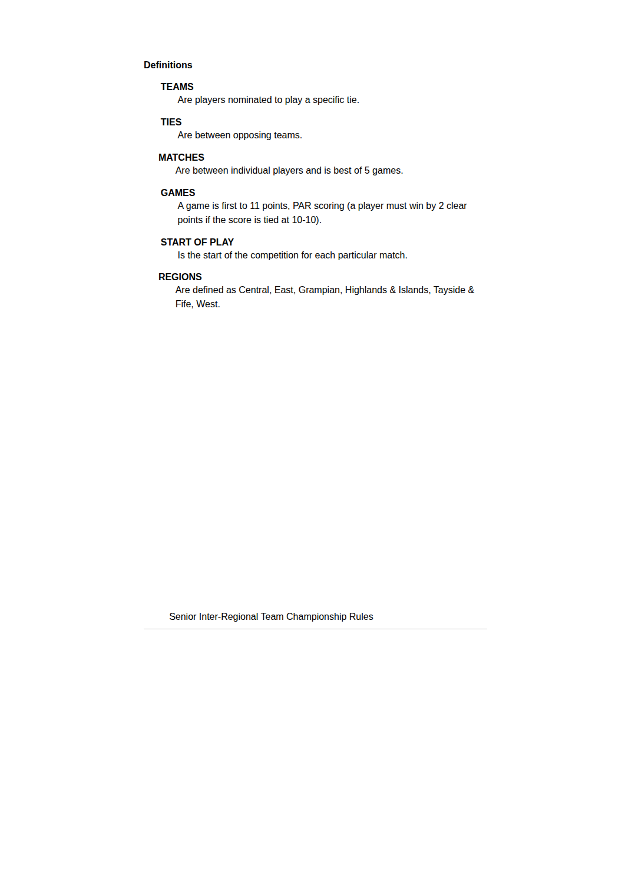Definitions
TEAMS
Are players nominated to play a specific tie.
TIES
Are between opposing teams.
MATCHES
Are between individual players and is best of 5 games.
GAMES
A game is first to 11 points, PAR scoring (a player must win by 2 clear points if the score is tied at 10-10).
START OF PLAY
Is the start of the competition for each particular match.
REGIONS
Are defined as Central, East, Grampian, Highlands & Islands, Tayside & Fife, West.
Senior Inter-Regional Team Championship Rules